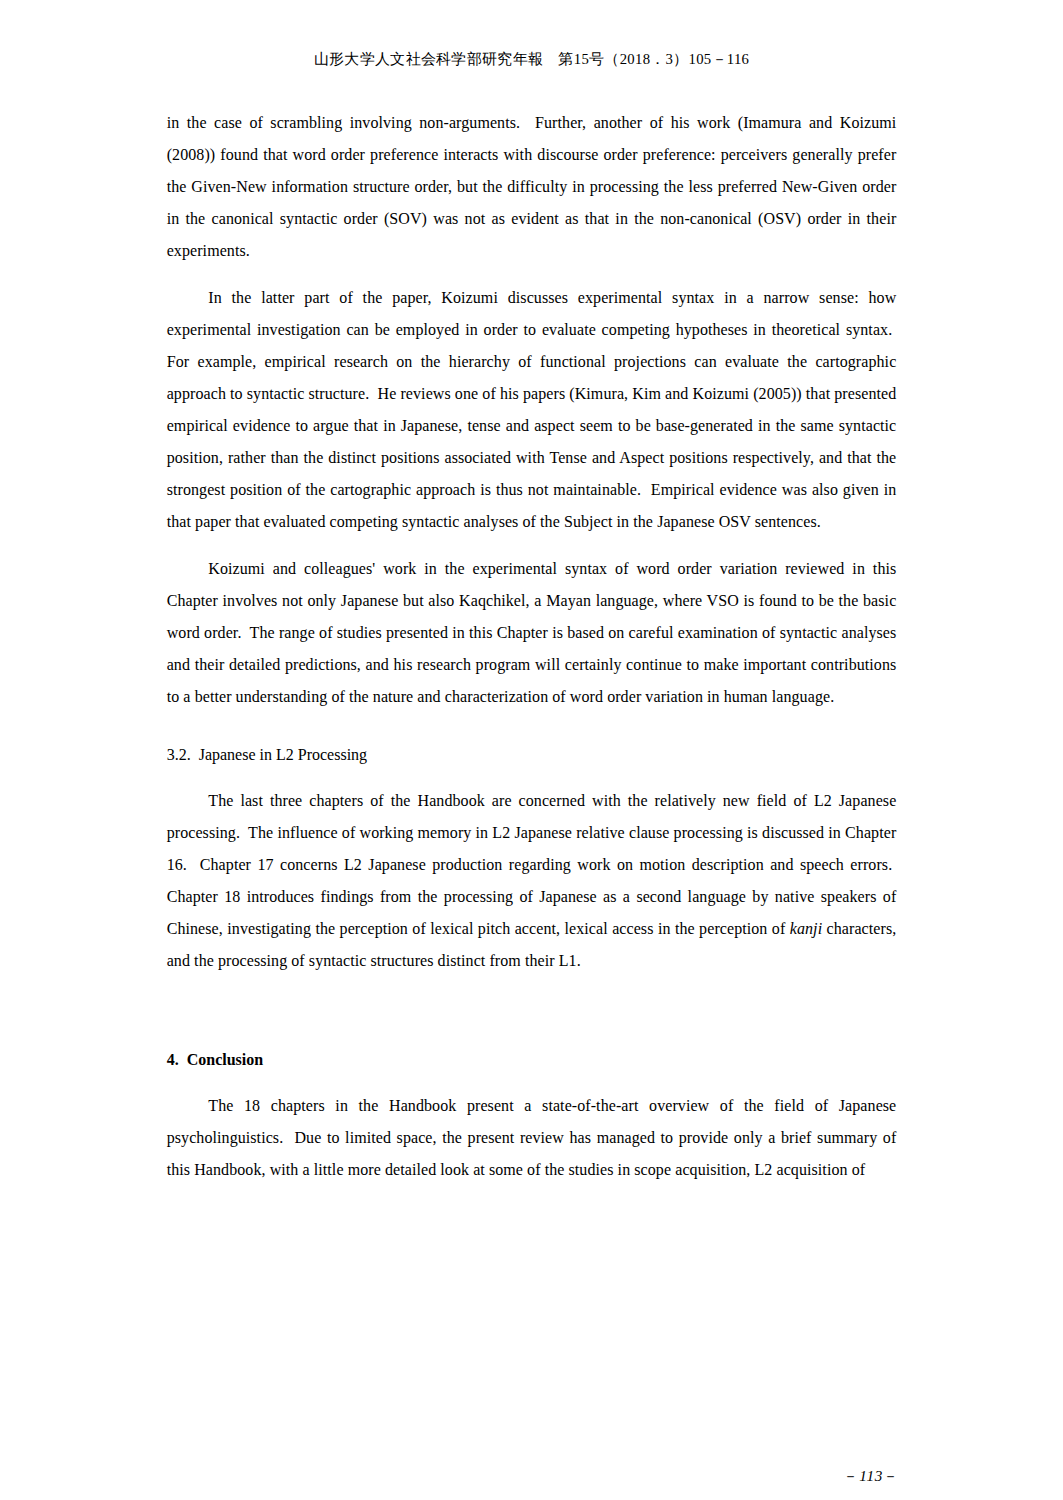山形大学人文社会科学部研究年報　第15号（2018．3）105－116
in the case of scrambling involving non-arguments. Further, another of his work (Imamura and Koizumi (2008)) found that word order preference interacts with discourse order preference: perceivers generally prefer the Given-New information structure order, but the difficulty in processing the less preferred New-Given order in the canonical syntactic order (SOV) was not as evident as that in the non-canonical (OSV) order in their experiments.
In the latter part of the paper, Koizumi discusses experimental syntax in a narrow sense: how experimental investigation can be employed in order to evaluate competing hypotheses in theoretical syntax. For example, empirical research on the hierarchy of functional projections can evaluate the cartographic approach to syntactic structure. He reviews one of his papers (Kimura, Kim and Koizumi (2005)) that presented empirical evidence to argue that in Japanese, tense and aspect seem to be base-generated in the same syntactic position, rather than the distinct positions associated with Tense and Aspect positions respectively, and that the strongest position of the cartographic approach is thus not maintainable. Empirical evidence was also given in that paper that evaluated competing syntactic analyses of the Subject in the Japanese OSV sentences.
Koizumi and colleagues' work in the experimental syntax of word order variation reviewed in this Chapter involves not only Japanese but also Kaqchikel, a Mayan language, where VSO is found to be the basic word order. The range of studies presented in this Chapter is based on careful examination of syntactic analyses and their detailed predictions, and his research program will certainly continue to make important contributions to a better understanding of the nature and characterization of word order variation in human language.
3.2. Japanese in L2 Processing
The last three chapters of the Handbook are concerned with the relatively new field of L2 Japanese processing. The influence of working memory in L2 Japanese relative clause processing is discussed in Chapter 16. Chapter 17 concerns L2 Japanese production regarding work on motion description and speech errors. Chapter 18 introduces findings from the processing of Japanese as a second language by native speakers of Chinese, investigating the perception of lexical pitch accent, lexical access in the perception of kanji characters, and the processing of syntactic structures distinct from their L1.
4. Conclusion
The 18 chapters in the Handbook present a state-of-the-art overview of the field of Japanese psycholinguistics. Due to limited space, the present review has managed to provide only a brief summary of this Handbook, with a little more detailed look at some of the studies in scope acquisition, L2 acquisition of
－113－